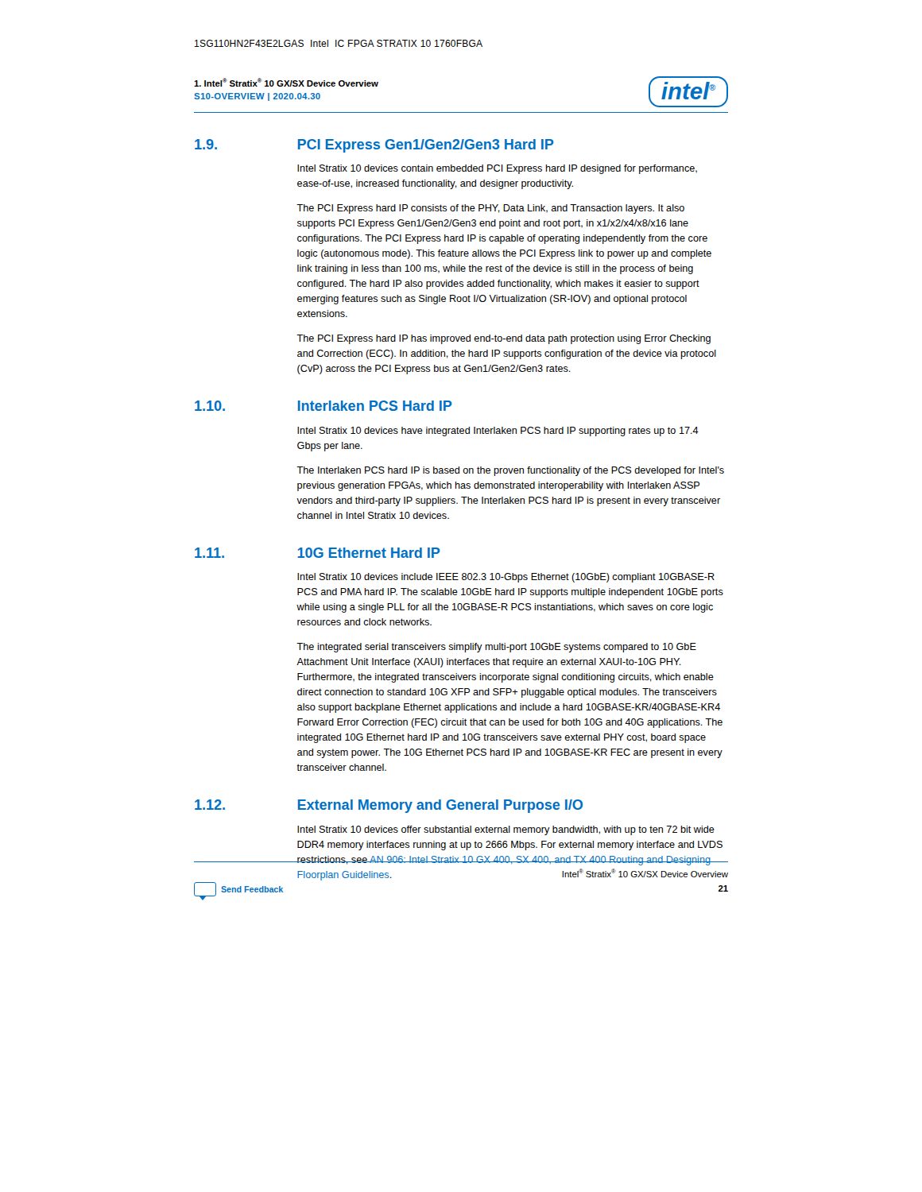1SG110HN2F43E2LGAS Intel IC FPGA STRATIX 10 1760FBGA
1. Intel® Stratix® 10 GX/SX Device Overview
S10-OVERVIEW | 2020.04.30
intel®
1.9. PCI Express Gen1/Gen2/Gen3 Hard IP
Intel Stratix 10 devices contain embedded PCI Express hard IP designed for performance, ease-of-use, increased functionality, and designer productivity.
The PCI Express hard IP consists of the PHY, Data Link, and Transaction layers. It also supports PCI Express Gen1/Gen2/Gen3 end point and root port, in x1/x2/x4/x8/x16 lane configurations. The PCI Express hard IP is capable of operating independently from the core logic (autonomous mode). This feature allows the PCI Express link to power up and complete link training in less than 100 ms, while the rest of the device is still in the process of being configured. The hard IP also provides added functionality, which makes it easier to support emerging features such as Single Root I/O Virtualization (SR-IOV) and optional protocol extensions.
The PCI Express hard IP has improved end-to-end data path protection using Error Checking and Correction (ECC). In addition, the hard IP supports configuration of the device via protocol (CvP) across the PCI Express bus at Gen1/Gen2/Gen3 rates.
1.10. Interlaken PCS Hard IP
Intel Stratix 10 devices have integrated Interlaken PCS hard IP supporting rates up to 17.4 Gbps per lane.
The Interlaken PCS hard IP is based on the proven functionality of the PCS developed for Intel's previous generation FPGAs, which has demonstrated interoperability with Interlaken ASSP vendors and third-party IP suppliers. The Interlaken PCS hard IP is present in every transceiver channel in Intel Stratix 10 devices.
1.11. 10G Ethernet Hard IP
Intel Stratix 10 devices include IEEE 802.3 10-Gbps Ethernet (10GbE) compliant 10GBASE-R PCS and PMA hard IP. The scalable 10GbE hard IP supports multiple independent 10GbE ports while using a single PLL for all the 10GBASE-R PCS instantiations, which saves on core logic resources and clock networks.
The integrated serial transceivers simplify multi-port 10GbE systems compared to 10 GbE Attachment Unit Interface (XAUI) interfaces that require an external XAUI-to-10G PHY. Furthermore, the integrated transceivers incorporate signal conditioning circuits, which enable direct connection to standard 10G XFP and SFP+ pluggable optical modules. The transceivers also support backplane Ethernet applications and include a hard 10GBASE-KR/40GBASE-KR4 Forward Error Correction (FEC) circuit that can be used for both 10G and 40G applications. The integrated 10G Ethernet hard IP and 10G transceivers save external PHY cost, board space and system power. The 10G Ethernet PCS hard IP and 10GBASE-KR FEC are present in every transceiver channel.
1.12. External Memory and General Purpose I/O
Intel Stratix 10 devices offer substantial external memory bandwidth, with up to ten 72 bit wide DDR4 memory interfaces running at up to 2666 Mbps. For external memory interface and LVDS restrictions, see AN 906: Intel Stratix 10 GX 400, SX 400, and TX 400 Routing and Designing Floorplan Guidelines.
Send Feedback
Intel® Stratix® 10 GX/SX Device Overview
21